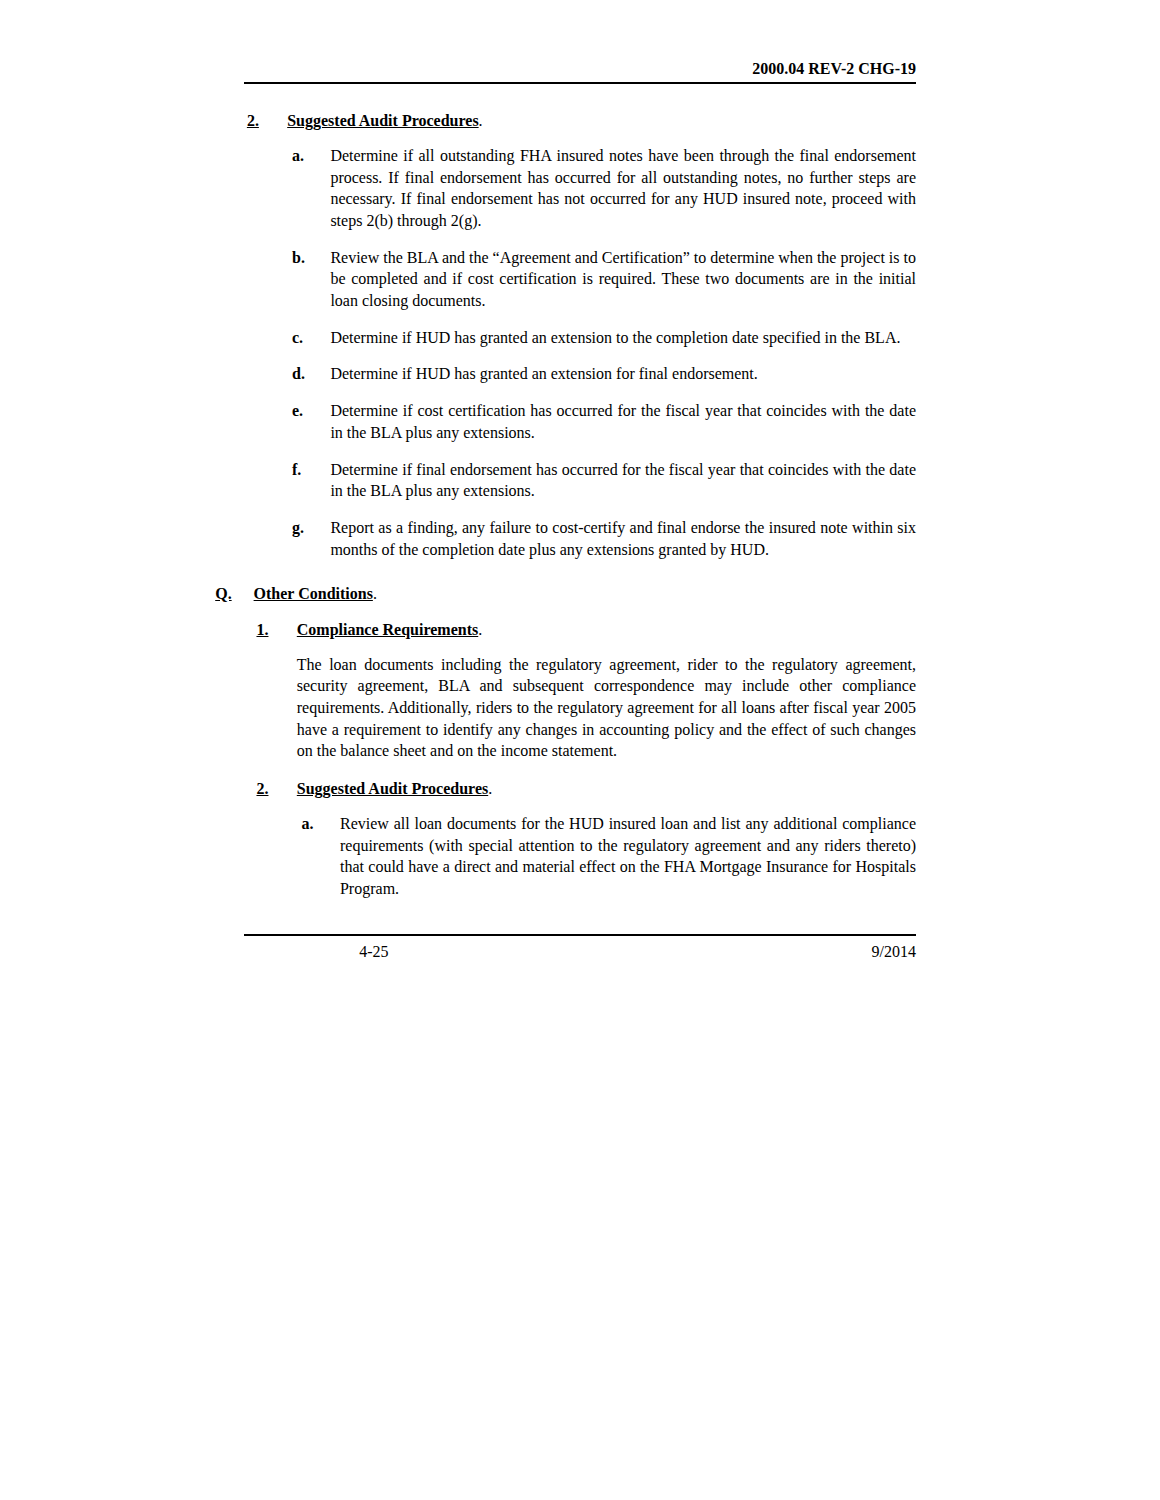2000.04 REV-2 CHG-19
2. Suggested Audit Procedures.
a. Determine if all outstanding FHA insured notes have been through the final endorsement process. If final endorsement has occurred for all outstanding notes, no further steps are necessary. If final endorsement has not occurred for any HUD insured note, proceed with steps 2(b) through 2(g).
b. Review the BLA and the “Agreement and Certification” to determine when the project is to be completed and if cost certification is required. These two documents are in the initial loan closing documents.
c. Determine if HUD has granted an extension to the completion date specified in the BLA.
d. Determine if HUD has granted an extension for final endorsement.
e. Determine if cost certification has occurred for the fiscal year that coincides with the date in the BLA plus any extensions.
f. Determine if final endorsement has occurred for the fiscal year that coincides with the date in the BLA plus any extensions.
g. Report as a finding, any failure to cost-certify and final endorse the insured note within six months of the completion date plus any extensions granted by HUD.
Q. Other Conditions.
1. Compliance Requirements.
The loan documents including the regulatory agreement, rider to the regulatory agreement, security agreement, BLA and subsequent correspondence may include other compliance requirements. Additionally, riders to the regulatory agreement for all loans after fiscal year 2005 have a requirement to identify any changes in accounting policy and the effect of such changes on the balance sheet and on the income statement.
2. Suggested Audit Procedures.
a. Review all loan documents for the HUD insured loan and list any additional compliance requirements (with special attention to the regulatory agreement and any riders thereto) that could have a direct and material effect on the FHA Mortgage Insurance for Hospitals Program.
4-25
9/2014